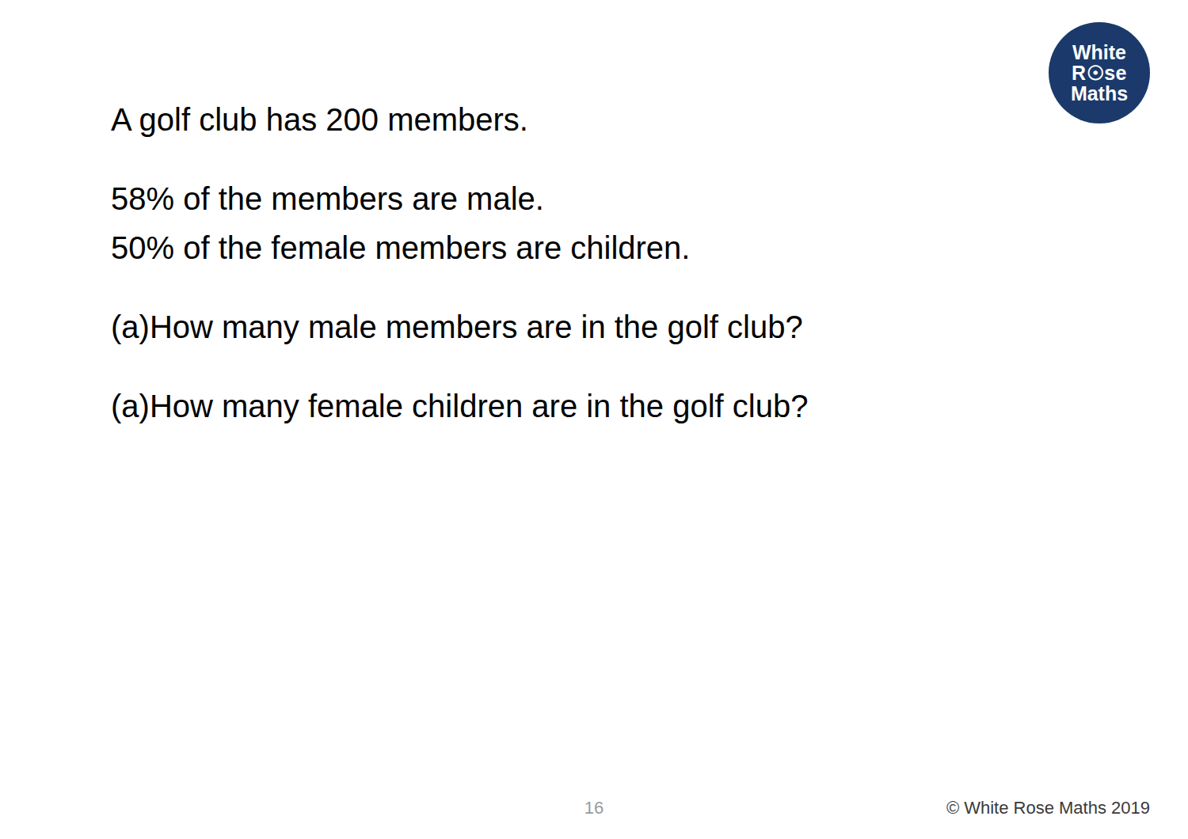White R☉se Maths
A golf club has 200 members.
58% of the members are male.
50% of the female members are children.
(a)How many male members are in the golf club?
(a)How many female children are in the golf club?
16
© White Rose Maths 2019